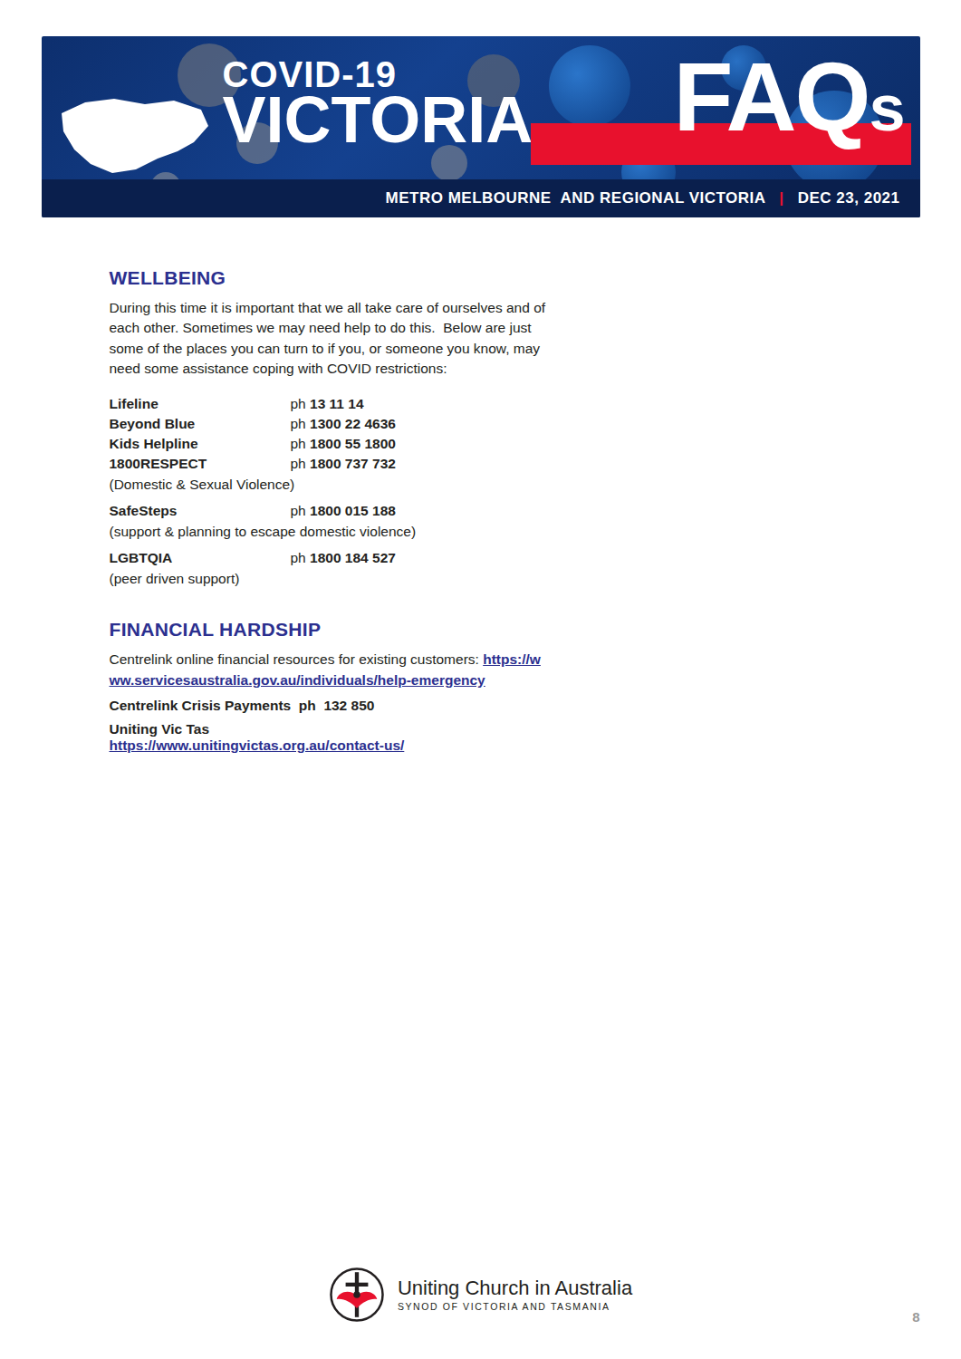COVID-19
VICTORIA
FAQs
METRO MELBOURNE AND REGIONAL VICTORIA | DEC 23, 2021
WELLBEING
During this time it is important that we all take care of ourselves and of each other. Sometimes we may need help to do this. Below are just some of the places you can turn to if you, or someone you know, may need some assistance coping with COVID restrictions:
Lifeline
ph 13 11 14
Beyond Blue
ph 1300 22 4636
Kids Helpline
ph 1800 55 1800
1800RESPECT
ph 1800 737 732
(Domestic & Sexual Violence)
SafeSteps
ph 1800 015 188
(support & planning to escape domestic violence)
LGBTQIA
ph 1800 184 527
(peer driven support)
FINANCIAL HARDSHIP
Centrelink online financial resources for existing customers: https://www.servicesaustralia.gov.au/individuals/help-emergency
Centrelink Crisis Payments ph 132 850
Uniting Vic Tas
https://www.unitingvictas.org.au/contact-us/
Uniting Church in Australia
SYNOD OF VICTORIA AND TASMANIA
8